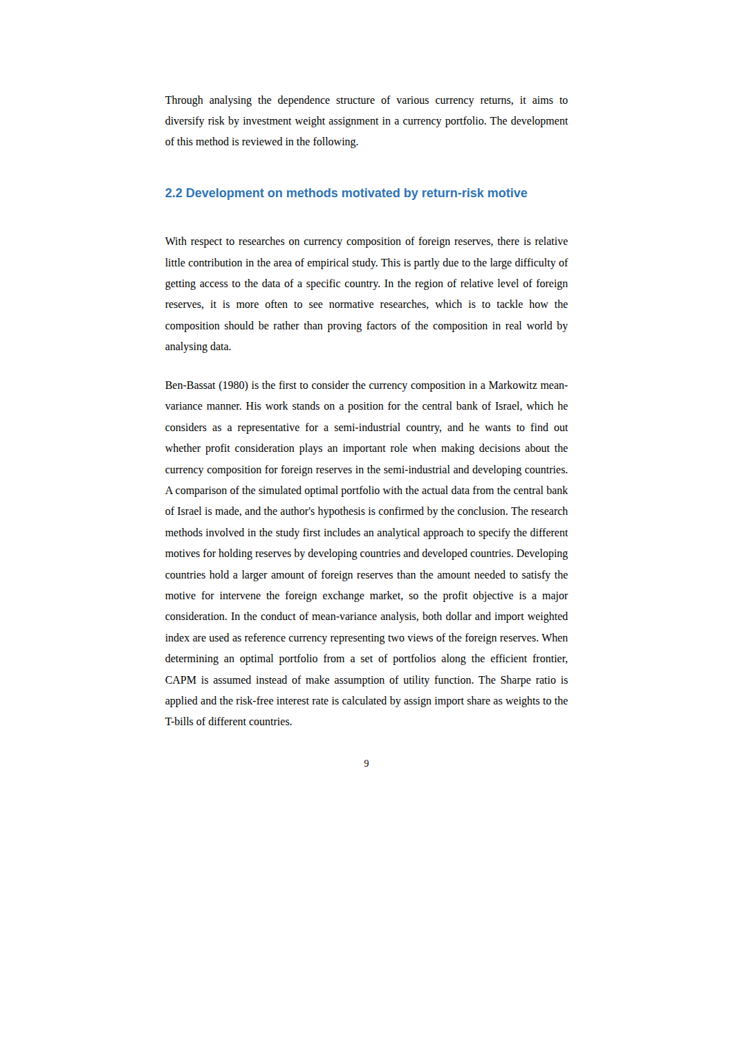Through analysing the dependence structure of various currency returns, it aims to diversify risk by investment weight assignment in a currency portfolio. The development of this method is reviewed in the following.
2.2 Development on methods motivated by return-risk motive
With respect to researches on currency composition of foreign reserves, there is relative little contribution in the area of empirical study. This is partly due to the large difficulty of getting access to the data of a specific country. In the region of relative level of foreign reserves, it is more often to see normative researches, which is to tackle how the composition should be rather than proving factors of the composition in real world by analysing data.
Ben-Bassat (1980) is the first to consider the currency composition in a Markowitz mean-variance manner. His work stands on a position for the central bank of Israel, which he considers as a representative for a semi-industrial country, and he wants to find out whether profit consideration plays an important role when making decisions about the currency composition for foreign reserves in the semi-industrial and developing countries. A comparison of the simulated optimal portfolio with the actual data from the central bank of Israel is made, and the author's hypothesis is confirmed by the conclusion. The research methods involved in the study first includes an analytical approach to specify the different motives for holding reserves by developing countries and developed countries. Developing countries hold a larger amount of foreign reserves than the amount needed to satisfy the motive for intervene the foreign exchange market, so the profit objective is a major consideration. In the conduct of mean-variance analysis, both dollar and import weighted index are used as reference currency representing two views of the foreign reserves. When determining an optimal portfolio from a set of portfolios along the efficient frontier, CAPM is assumed instead of make assumption of utility function. The Sharpe ratio is applied and the risk-free interest rate is calculated by assign import share as weights to the T-bills of different countries.
9